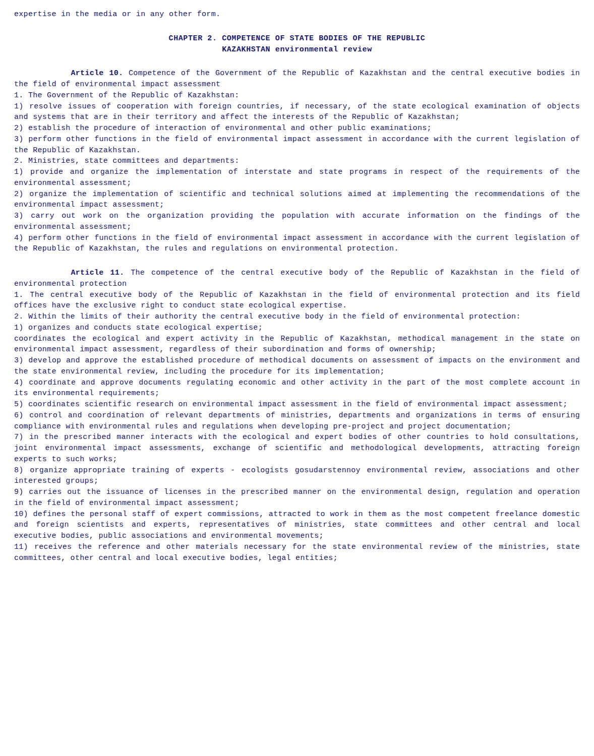expertise in the media or in any other form.
CHAPTER 2. COMPETENCE OF STATE BODIES OF THE REPUBLIC
KAZAKHSTAN environmental review
Article 10. Competence of the Government of the Republic of Kazakhstan and the central executive bodies in the field of environmental impact assessment
1. The Government of the Republic of Kazakhstan:
1) resolve issues of cooperation with foreign countries, if necessary, of the state ecological examination of objects and systems that are in their territory and affect the interests of the Republic of Kazakhstan;
2) establish the procedure of interaction of environmental and other public examinations;
3) perform other functions in the field of environmental impact assessment in accordance with the current legislation of the Republic of Kazakhstan.
2. Ministries, state committees and departments:
1) provide and organize the implementation of interstate and state programs in respect of the requirements of the environmental assessment;
2) organize the implementation of scientific and technical solutions aimed at implementing the recommendations of the environmental impact assessment;
3) carry out work on the organization providing the population with accurate information on the findings of the environmental assessment;
4) perform other functions in the field of environmental impact assessment in accordance with the current legislation of the Republic of Kazakhstan, the rules and regulations on environmental protection.
Article 11. The competence of the central executive body of the Republic of Kazakhstan in the field of environmental protection
1. The central executive body of the Republic of Kazakhstan in the field of environmental protection and its field offices have the exclusive right to conduct state ecological expertise.
2. Within the limits of their authority the central executive body in the field of environmental protection:
1) organizes and conducts state ecological expertise;
coordinates the ecological and expert activity in the Republic of Kazakhstan, methodical management in the state on environmental impact assessment, regardless of their subordination and forms of ownership;
3) develop and approve the established procedure of methodical documents on assessment of impacts on the environment and the state environmental review, including the procedure for its implementation;
4) coordinate and approve documents regulating economic and other activity in the part of the most complete account in its environmental requirements;
5) coordinates scientific research on environmental impact assessment in the field of environmental impact assessment;
6) control and coordination of relevant departments of ministries, departments and organizations in terms of ensuring compliance with environmental rules and regulations when developing pre-project and project documentation;
7) in the prescribed manner interacts with the ecological and expert bodies of other countries to hold consultations, joint environmental impact assessments, exchange of scientific and methodological developments, attracting foreign experts to such works;
8) organize appropriate training of experts - ecologists gosudarstennoy environmental review, associations and other interested groups;
9) carries out the issuance of licenses in the prescribed manner on the environmental design, regulation and operation in the field of environmental impact assessment;
10) defines the personal staff of expert commissions, attracted to work in them as the most competent freelance domestic and foreign scientists and experts, representatives of ministries, state committees and other central and local executive bodies, public associations and environmental movements;
11) receives the reference and other materials necessary for the state environmental review of the ministries, state committees, other central and local executive bodies, legal entities;